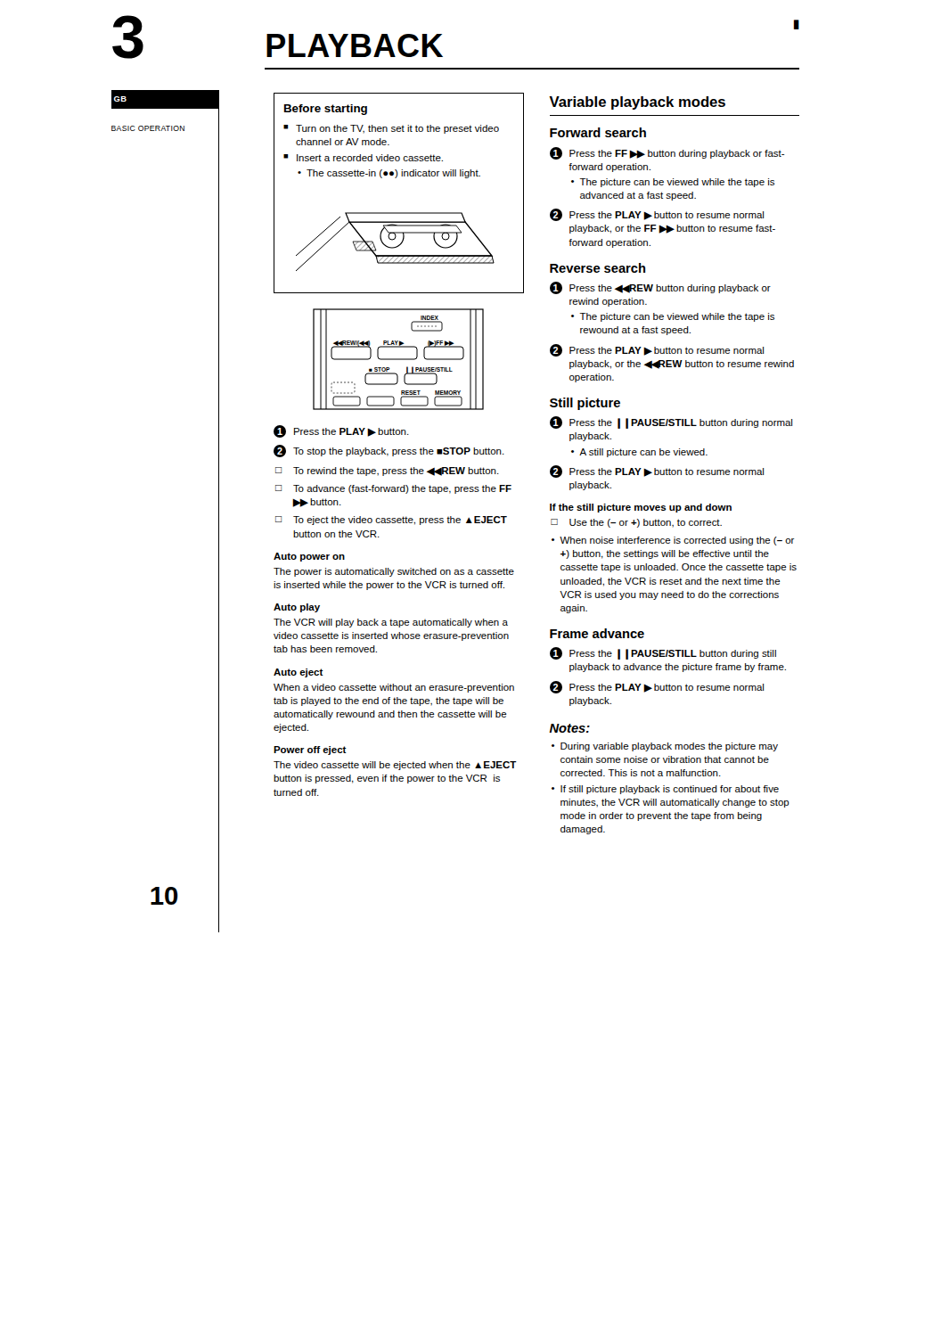▮
3
GB
BASIC OPERATION
PLAYBACK
Before starting
Turn on the TV, then set it to the preset video channel or AV mode.
Insert a recorded video cassette.
The cassette-in (●●) indicator will light.
INDEX ◀◀REW/(◀◀) PLAY ▶ (▶)FF ▶▶ ■ STOP ❙❙PAUSE/STILL RESET MEMORY
1 Press the PLAY ▶ button.
2 To stop the playback, press the ■STOP button.
To rewind the tape, press the ◀◀REW button.
To advance (fast-forward) the tape, press the FF ▶▶ button.
To eject the video cassette, press the ▲EJECT button on the VCR.
Auto power on
The power is automatically switched on as a cassette is inserted while the power to the VCR is turned off.
Auto play
The VCR will play back a tape automatically when a video cassette is inserted whose erasure-prevention tab has been removed.
Auto eject
When a video cassette without an erasure-prevention tab is played to the end of the tape, the tape will be automatically rewound and then the cassette will be ejected.
Power off eject
The video cassette will be ejected when the ▲EJECT button is pressed, even if the power to the VCR is turned off.
Variable playback modes
Forward search
1 Press the FF ▶▶ button during playback or fast-forward operation.
The picture can be viewed while the tape is advanced at a fast speed.
2 Press the PLAY ▶ button to resume normal playback, or the FF ▶▶ button to resume fast-forward operation.
Reverse search
1 Press the ◀◀REW button during playback or rewind operation.
The picture can be viewed while the tape is rewound at a fast speed.
2 Press the PLAY ▶ button to resume normal playback, or the ◀◀REW button to resume rewind operation.
Still picture
1 Press the ❙❙PAUSE/STILL button during normal playback.
A still picture can be viewed.
2 Press the PLAY ▶ button to resume normal playback.
If the still picture moves up and down
Use the (– or +) button, to correct.
When noise interference is corrected using the (– or +) button, the settings will be effective until the cassette tape is unloaded. Once the cassette tape is unloaded, the VCR is reset and the next time the VCR is used you may need to do the corrections again.
Frame advance
1 Press the ❙❙PAUSE/STILL button during still playback to advance the picture frame by frame.
2 Press the PLAY ▶ button to resume normal playback.
Notes:
During variable playback modes the picture may contain some noise or vibration that cannot be corrected. This is not a malfunction.
If still picture playback is continued for about five minutes, the VCR will automatically change to stop mode in order to prevent the tape from being damaged.
10